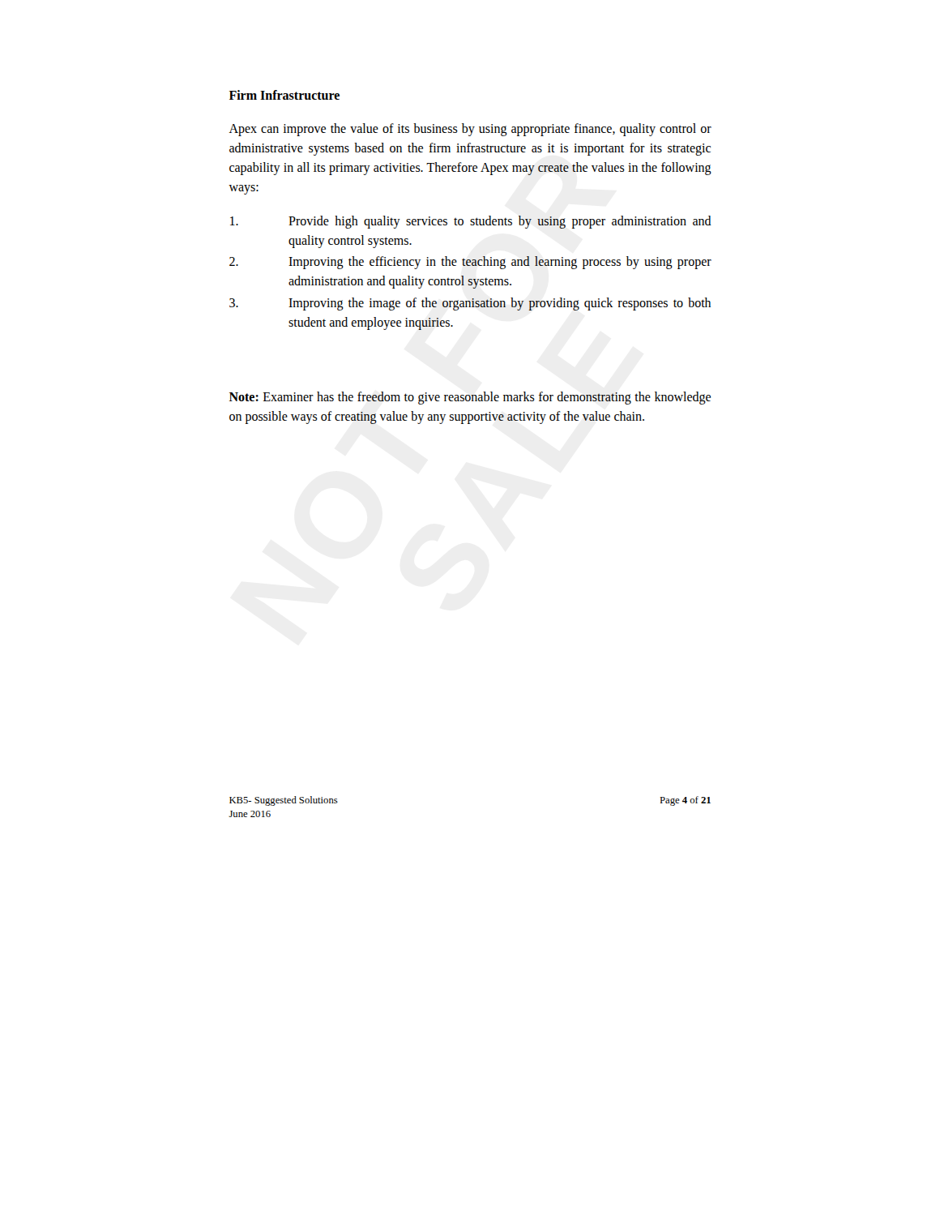NOT FOR
SALE
Firm Infrastructure
Apex can improve the value of its business by using appropriate finance, quality control or administrative systems based on the firm infrastructure as it is important for its strategic capability in all its primary activities. Therefore Apex may create the values in the following ways:
Provide high quality services to students by using proper administration and quality control systems.
Improving the efficiency in the teaching and learning process by using proper administration and quality control systems.
Improving the image of the organisation by providing quick responses to both student and employee inquiries.
Note: Examiner has the freedom to give reasonable marks for demonstrating the knowledge on possible ways of creating value by any supportive activity of the value chain.
KB5- Suggested Solutions
June 2016
Page 4 of 21